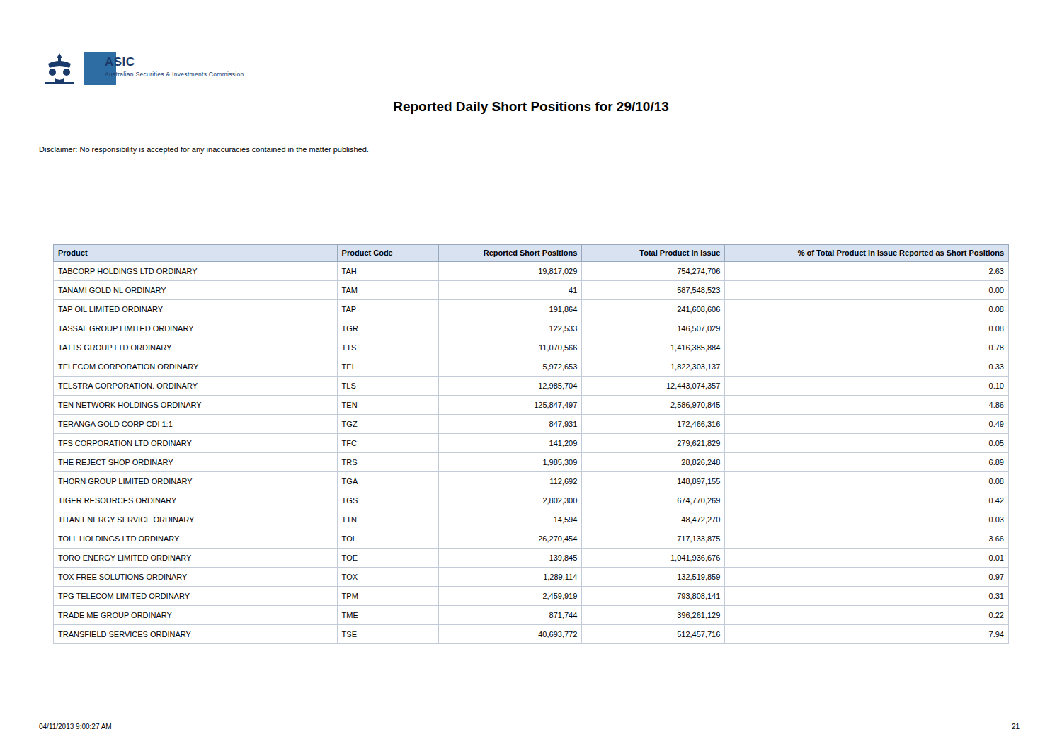ASIC
Australian Securities & Investments Commission
Reported Daily Short Positions for 29/10/13
Disclaimer: No responsibility is accepted for any inaccuracies contained in the matter published.
| Product | Product Code | Reported Short Positions | Total Product in Issue | % of Total Product in Issue Reported as Short Positions |
| --- | --- | --- | --- | --- |
| TABCORP HOLDINGS LTD ORDINARY | TAH | 19,817,029 | 754,274,706 | 2.63 |
| TANAMI GOLD NL ORDINARY | TAM | 41 | 587,548,523 | 0.00 |
| TAP OIL LIMITED ORDINARY | TAP | 191,864 | 241,608,606 | 0.08 |
| TASSAL GROUP LIMITED ORDINARY | TGR | 122,533 | 146,507,029 | 0.08 |
| TATTS GROUP LTD ORDINARY | TTS | 11,070,566 | 1,416,385,884 | 0.78 |
| TELECOM CORPORATION ORDINARY | TEL | 5,972,653 | 1,822,303,137 | 0.33 |
| TELSTRA CORPORATION. ORDINARY | TLS | 12,985,704 | 12,443,074,357 | 0.10 |
| TEN NETWORK HOLDINGS ORDINARY | TEN | 125,847,497 | 2,586,970,845 | 4.86 |
| TERANGA GOLD CORP CDI 1:1 | TGZ | 847,931 | 172,466,316 | 0.49 |
| TFS CORPORATION LTD ORDINARY | TFC | 141,209 | 279,621,829 | 0.05 |
| THE REJECT SHOP ORDINARY | TRS | 1,985,309 | 28,826,248 | 6.89 |
| THORN GROUP LIMITED ORDINARY | TGA | 112,692 | 148,897,155 | 0.08 |
| TIGER RESOURCES ORDINARY | TGS | 2,802,300 | 674,770,269 | 0.42 |
| TITAN ENERGY SERVICE ORDINARY | TTN | 14,594 | 48,472,270 | 0.03 |
| TOLL HOLDINGS LTD ORDINARY | TOL | 26,270,454 | 717,133,875 | 3.66 |
| TORO ENERGY LIMITED ORDINARY | TOE | 139,845 | 1,041,936,676 | 0.01 |
| TOX FREE SOLUTIONS ORDINARY | TOX | 1,289,114 | 132,519,859 | 0.97 |
| TPG TELECOM LIMITED ORDINARY | TPM | 2,459,919 | 793,808,141 | 0.31 |
| TRADE ME GROUP ORDINARY | TME | 871,744 | 396,261,129 | 0.22 |
| TRANSFIELD SERVICES ORDINARY | TSE | 40,693,772 | 512,457,716 | 7.94 |
04/11/2013 9:00:27 AM
21